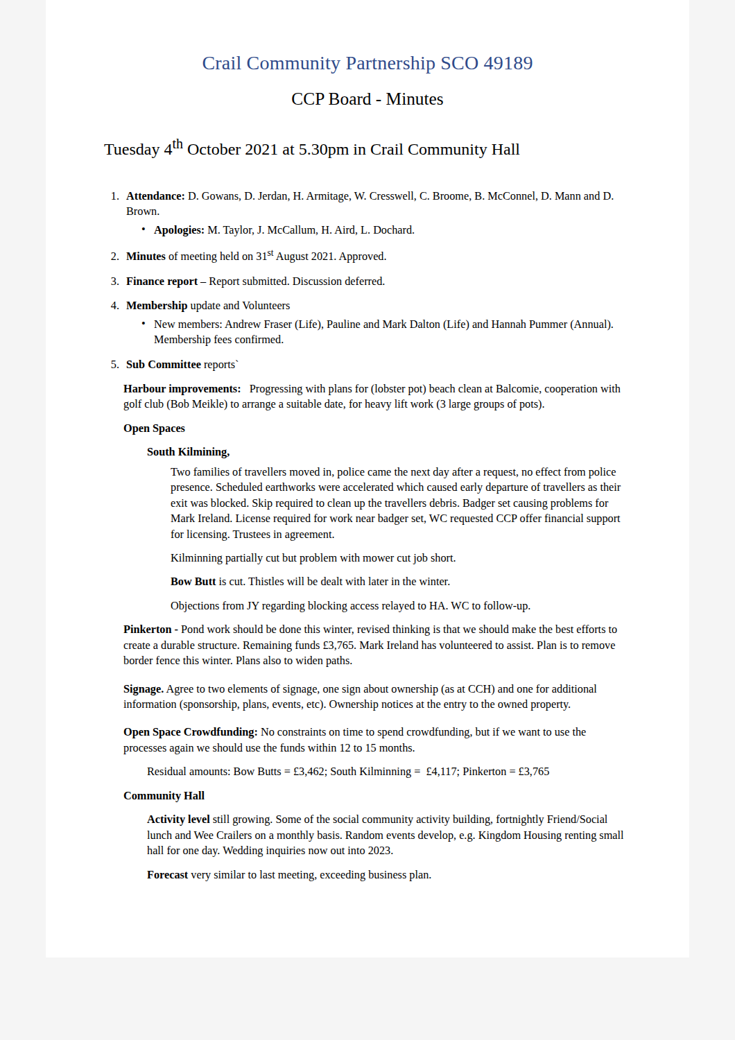Crail Community Partnership SCO 49189
CCP Board - Minutes
Tuesday 4th October 2021 at 5.30pm in Crail Community Hall
Attendance: D. Gowans, D. Jerdan, H. Armitage, W. Cresswell, C. Broome, B. McConnel, D. Mann and D. Brown.
Apologies: M. Taylor, J. McCallum, H. Aird, L. Dochard.
Minutes of meeting held on 31st August 2021. Approved.
Finance report – Report submitted. Discussion deferred.
Membership update and Volunteers
New members: Andrew Fraser (Life), Pauline and Mark Dalton (Life) and Hannah Pummer (Annual). Membership fees confirmed.
Sub Committee reports`
Harbour improvements: Progressing with plans for (lobster pot) beach clean at Balcomie, cooperation with golf club (Bob Meikle) to arrange a suitable date, for heavy lift work (3 large groups of pots).
Open Spaces
South Kilmining,
Two families of travellers moved in, police came the next day after a request, no effect from police presence. Scheduled earthworks were accelerated which caused early departure of travellers as their exit was blocked. Skip required to clean up the travellers debris. Badger set causing problems for Mark Ireland. License required for work near badger set, WC requested CCP offer financial support for licensing. Trustees in agreement.
Kilminning partially cut but problem with mower cut job short.
Bow Butt is cut. Thistles will be dealt with later in the winter.
Objections from JY regarding blocking access relayed to HA. WC to follow-up.
Pinkerton - Pond work should be done this winter, revised thinking is that we should make the best efforts to create a durable structure. Remaining funds £3,765. Mark Ireland has volunteered to assist. Plan is to remove border fence this winter. Plans also to widen paths.
Signage. Agree to two elements of signage, one sign about ownership (as at CCH) and one for additional information (sponsorship, plans, events, etc). Ownership notices at the entry to the owned property.
Open Space Crowdfunding: No constraints on time to spend crowdfunding, but if we want to use the processes again we should use the funds within 12 to 15 months.
Residual amounts: Bow Butts = £3,462; South Kilminning = £4,117; Pinkerton = £3,765
Community Hall
Activity level still growing. Some of the social community activity building, fortnightly Friend/Social lunch and Wee Crailers on a monthly basis. Random events develop, e.g. Kingdom Housing renting small hall for one day. Wedding inquiries now out into 2023.
Forecast very similar to last meeting, exceeding business plan.